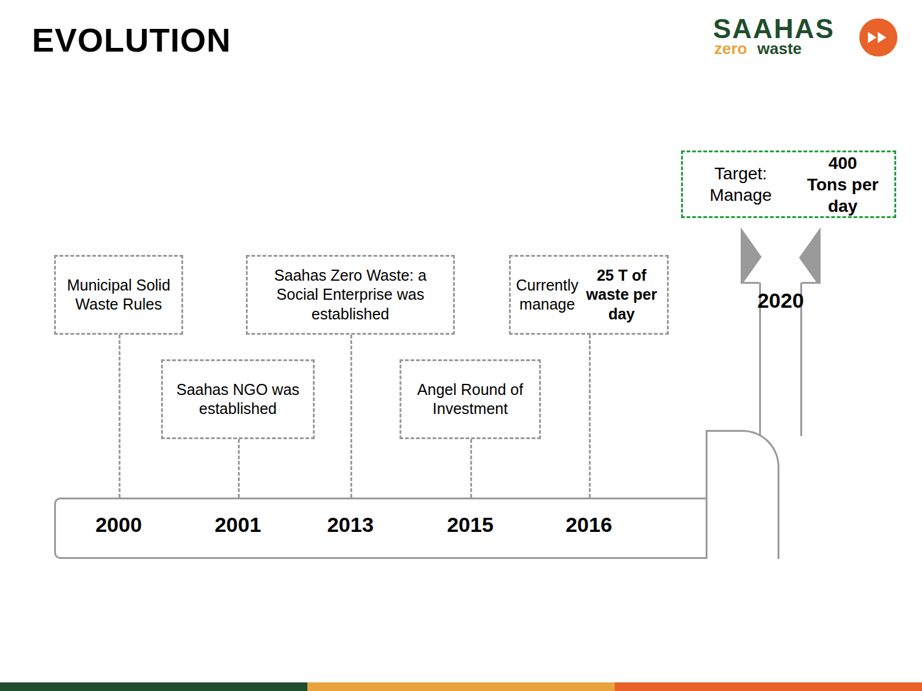EVOLUTION
SAAHAS zero waste
Target: Manage 400
Tons per day
Municipal Solid Waste Rules
Saahas Zero Waste: a Social Enterprise was established
Currently manage 25 T of waste per day
Saahas NGO was established
Angel Round of Investment
2000
2001
2013
2015
2016
2020